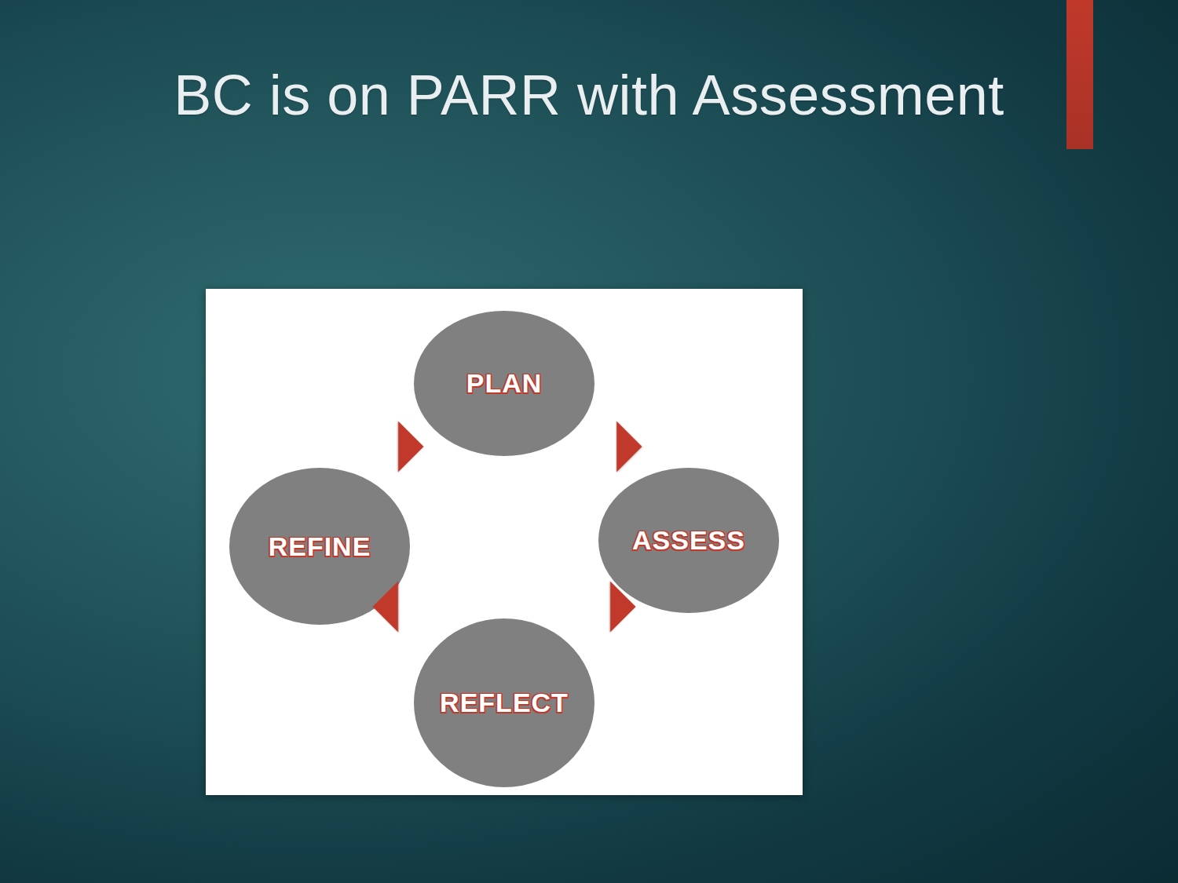BC is on PARR with Assessment
PLAN
ASSESS
REFLECT
REFINE